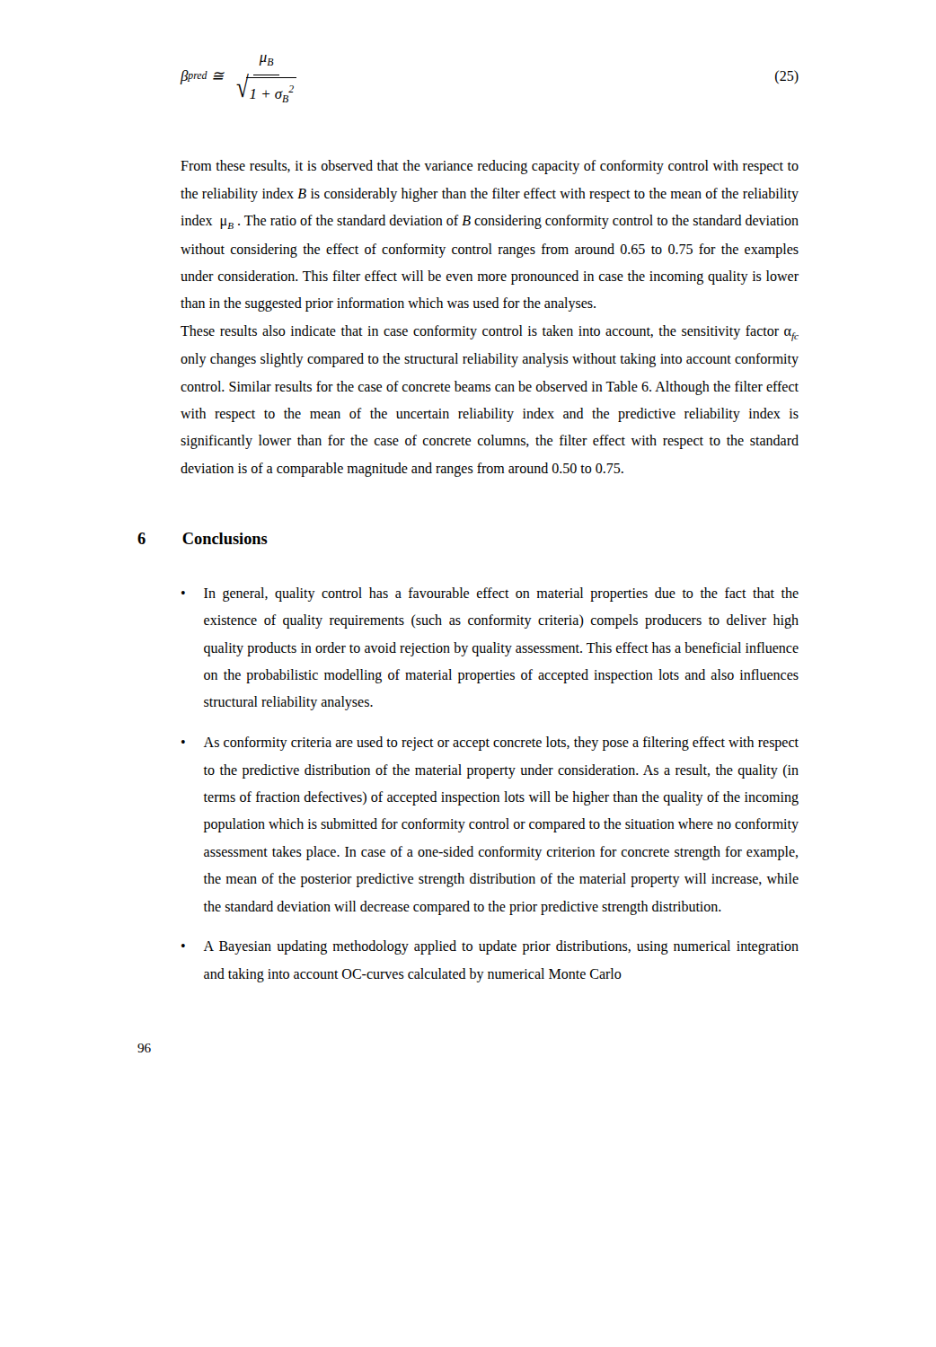βpred ≅ μB √1 + σB2 (25)
From these results, it is observed that the variance reducing capacity of conformity control with respect to the reliability index B is considerably higher than the filter effect with respect to the mean of the reliability index μB . The ratio of the standard deviation of B considering conformity control to the standard deviation without considering the effect of conformity control ranges from around 0.65 to 0.75 for the examples under consideration. This filter effect will be even more pronounced in case the incoming quality is lower than in the suggested prior information which was used for the analyses.
These results also indicate that in case conformity control is taken into account, the sensitivity factor αfc only changes slightly compared to the structural reliability analysis without taking into account conformity control. Similar results for the case of concrete beams can be observed in Table 6. Although the filter effect with respect to the mean of the uncertain reliability index and the predictive reliability index is significantly lower than for the case of concrete columns, the filter effect with respect to the standard deviation is of a comparable magnitude and ranges from around 0.50 to 0.75.
6 Conclusions
In general, quality control has a favourable effect on material properties due to the fact that the existence of quality requirements (such as conformity criteria) compels producers to deliver high quality products in order to avoid rejection by quality assessment. This effect has a beneficial influence on the probabilistic modelling of material properties of accepted inspection lots and also influences structural reliability analyses.
As conformity criteria are used to reject or accept concrete lots, they pose a filtering effect with respect to the predictive distribution of the material property under consideration. As a result, the quality (in terms of fraction defectives) of accepted inspection lots will be higher than the quality of the incoming population which is submitted for conformity control or compared to the situation where no conformity assessment takes place. In case of a one-sided conformity criterion for concrete strength for example, the mean of the posterior predictive strength distribution of the material property will increase, while the standard deviation will decrease compared to the prior predictive strength distribution.
A Bayesian updating methodology applied to update prior distributions, using numerical integration and taking into account OC-curves calculated by numerical Monte Carlo
96